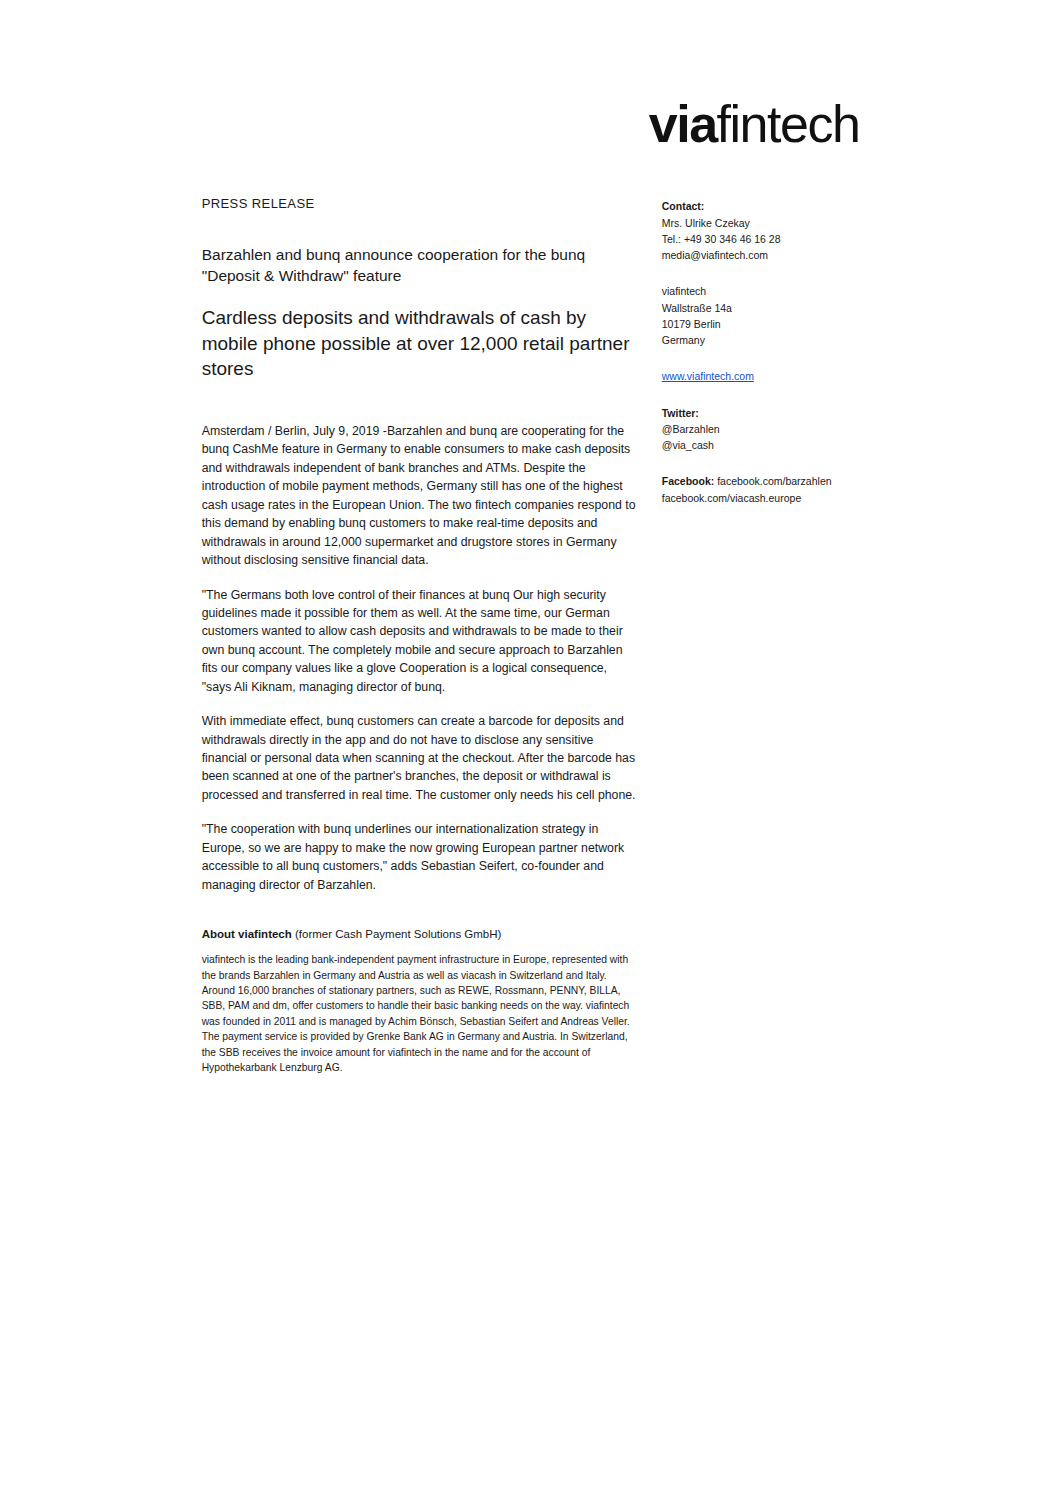via fintech
PRESS RELEASE
Barzahlen and bunq announce cooperation for the bunq "Deposit & Withdraw" feature
Cardless deposits and withdrawals of cash by mobile phone possible at over 12,000 retail partner stores
Amsterdam / Berlin, July 9, 2019 -Barzahlen and bunq are cooperating for the bunq CashMe feature in Germany to enable consumers to make cash deposits and withdrawals independent of bank branches and ATMs. Despite the introduction of mobile payment methods, Germany still has one of the highest cash usage rates in the European Union. The two fintech companies respond to this demand by enabling bunq customers to make real-time deposits and withdrawals in around 12,000 supermarket and drugstore stores in Germany without disclosing sensitive financial data.
"The Germans both love control of their finances at bunq Our high security guidelines made it possible for them as well. At the same time, our German customers wanted to allow cash deposits and withdrawals to be made to their own bunq account. The completely mobile and secure approach to Barzahlen fits our company values like a glove Cooperation is a logical consequence, "says Ali Kiknam, managing director of bunq.
With immediate effect, bunq customers can create a barcode for deposits and withdrawals directly in the app and do not have to disclose any sensitive financial or personal data when scanning at the checkout. After the barcode has been scanned at one of the partner's branches, the deposit or withdrawal is processed and transferred in real time. The customer only needs his cell phone.
"The cooperation with bunq underlines our internationalization strategy in Europe, so we are happy to make the now growing European partner network accessible to all bunq customers," adds Sebastian Seifert, co-founder and managing director of Barzahlen.
About viafintech (former Cash Payment Solutions GmbH)
viafintech is the leading bank-independent payment infrastructure in Europe, represented with the brands Barzahlen in Germany and Austria as well as viacash in Switzerland and Italy. Around 16,000 branches of stationary partners, such as REWE, Rossmann, PENNY, BILLA, SBB, PAM and dm, offer customers to handle their basic banking needs on the way. viafintech was founded in 2011 and is managed by Achim Bönsch, Sebastian Seifert and Andreas Veller. The payment service is provided by Grenke Bank AG in Germany and Austria. In Switzerland, the SBB receives the invoice amount for viafintech in the name and for the account of Hypothekarbank Lenzburg AG.
Contact:
Mrs. Ulrike Czekay Tel.: +49 30 346 46 16 28 media@viafintech.com
viafintech Wallstraße 14a 10179 Berlin Germany
www.viafintech.com
Twitter:
@Barzahlen @via_cash
Facebook: facebook.com/barzahlen
facebook.com/viacash.europe